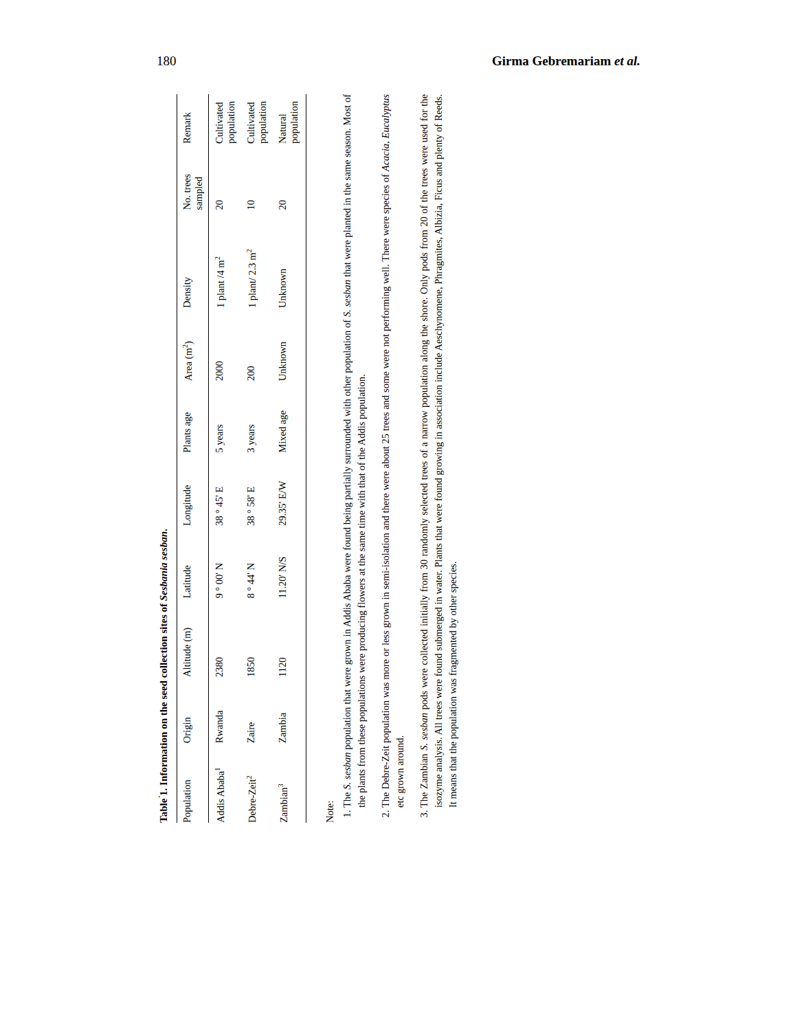180 Girma Gebremariam et al.
Table 1. Information on the seed collection sites of Sesbania sesban.
| Population | Origin | Altitude (m) | Latitude | Longitude | Plants age | Area (m 2 ) | Density | No. trees sampled | Remark |
| --- | --- | --- | --- | --- | --- | --- | --- | --- | --- |
| Addis Ababa 1 | Rwanda | 2380 | 9 ° 00' N | 38 ° 45' E | 5 years | 2000 | 1 plant /4 m 2 | 20 | Cultivated population |
| Debre-Zeit 2 | Zaire | 1850 | 8 ° 44' N | 38 ° 58' E | 3 years | 200 | 1 plant/ 2.3 m 2 | 10 | Cultivated population |
| Zambian 3 | Zambia | 1120 | 11.20' N/S | 29.35' E/W | Mixed age | Unknown | Unknown | 20 | Natural population |
Note:
The S. sesban population that were grown in Addis Ababa were found being partially surrounded with other population of S. sesban that were planted in the same season. Most of the plants from these populations were producing flowers at the same time with that of the Addis population.
The Debre-Zeit population was more or less grown in semi-isolation and there were about 25 trees and some were not performing well. There were species of Acacia, Eucalyptus etc grown around.
The Zambian S. sesban pods were collected initially from 30 randomly selected trees of a narrow population along the shore. Only pods from 20 of the trees were used for the isozyme analysis. All trees were found submerged in water. Plants that were found growing in association include Aeschynomene, Phragmites, Albizia, Ficus and plenty of Reeds. It means that the population was fragmented by other species.
.